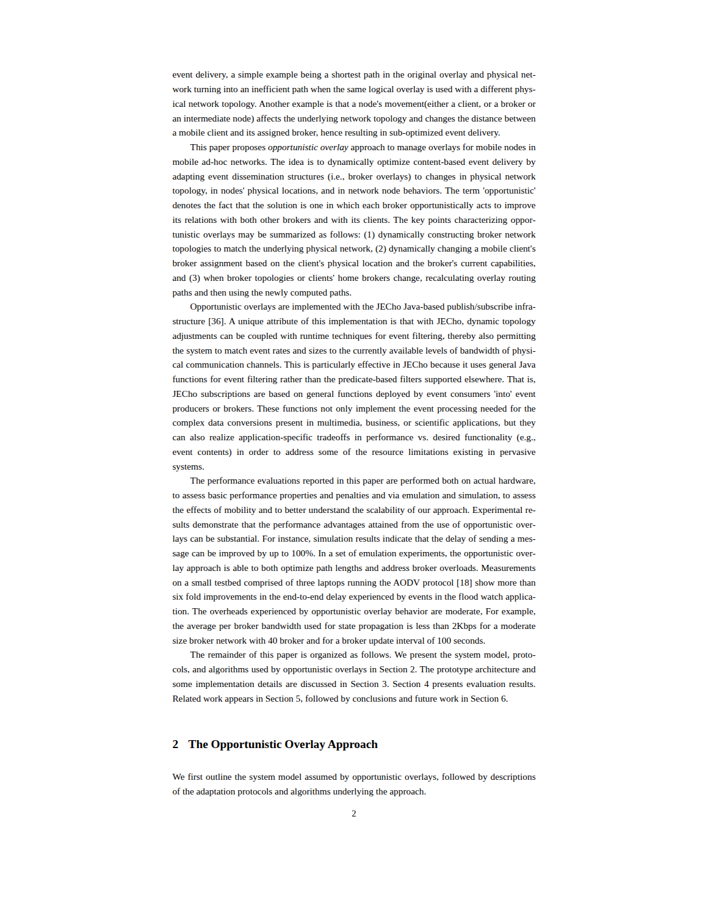event delivery, a simple example being a shortest path in the original overlay and physical network turning into an inefficient path when the same logical overlay is used with a different physical network topology. Another example is that a node's movement(either a client, or a broker or an intermediate node) affects the underlying network topology and changes the distance between a mobile client and its assigned broker, hence resulting in sub-optimized event delivery.
This paper proposes opportunistic overlay approach to manage overlays for mobile nodes in mobile ad-hoc networks. The idea is to dynamically optimize content-based event delivery by adapting event dissemination structures (i.e., broker overlays) to changes in physical network topology, in nodes' physical locations, and in network node behaviors. The term 'opportunistic' denotes the fact that the solution is one in which each broker opportunistically acts to improve its relations with both other brokers and with its clients. The key points characterizing opportunistic overlays may be summarized as follows: (1) dynamically constructing broker network topologies to match the underlying physical network, (2) dynamically changing a mobile client's broker assignment based on the client's physical location and the broker's current capabilities, and (3) when broker topologies or clients' home brokers change, recalculating overlay routing paths and then using the newly computed paths.
Opportunistic overlays are implemented with the JECho Java-based publish/subscribe infrastructure [36]. A unique attribute of this implementation is that with JECho, dynamic topology adjustments can be coupled with runtime techniques for event filtering, thereby also permitting the system to match event rates and sizes to the currently available levels of bandwidth of physical communication channels. This is particularly effective in JECho because it uses general Java functions for event filtering rather than the predicate-based filters supported elsewhere. That is, JECho subscriptions are based on general functions deployed by event consumers 'into' event producers or brokers. These functions not only implement the event processing needed for the complex data conversions present in multimedia, business, or scientific applications, but they can also realize application-specific tradeoffs in performance vs. desired functionality (e.g., event contents) in order to address some of the resource limitations existing in pervasive systems.
The performance evaluations reported in this paper are performed both on actual hardware, to assess basic performance properties and penalties and via emulation and simulation, to assess the effects of mobility and to better understand the scalability of our approach. Experimental results demonstrate that the performance advantages attained from the use of opportunistic overlays can be substantial. For instance, simulation results indicate that the delay of sending a message can be improved by up to 100%. In a set of emulation experiments, the opportunistic overlay approach is able to both optimize path lengths and address broker overloads. Measurements on a small testbed comprised of three laptops running the AODV protocol [18] show more than six fold improvements in the end-to-end delay experienced by events in the flood watch application. The overheads experienced by opportunistic overlay behavior are moderate, For example, the average per broker bandwidth used for state propagation is less than 2Kbps for a moderate size broker network with 40 broker and for a broker update interval of 100 seconds.
The remainder of this paper is organized as follows. We present the system model, protocols, and algorithms used by opportunistic overlays in Section 2. The prototype architecture and some implementation details are discussed in Section 3. Section 4 presents evaluation results. Related work appears in Section 5, followed by conclusions and future work in Section 6.
2 The Opportunistic Overlay Approach
We first outline the system model assumed by opportunistic overlays, followed by descriptions of the adaptation protocols and algorithms underlying the approach.
2